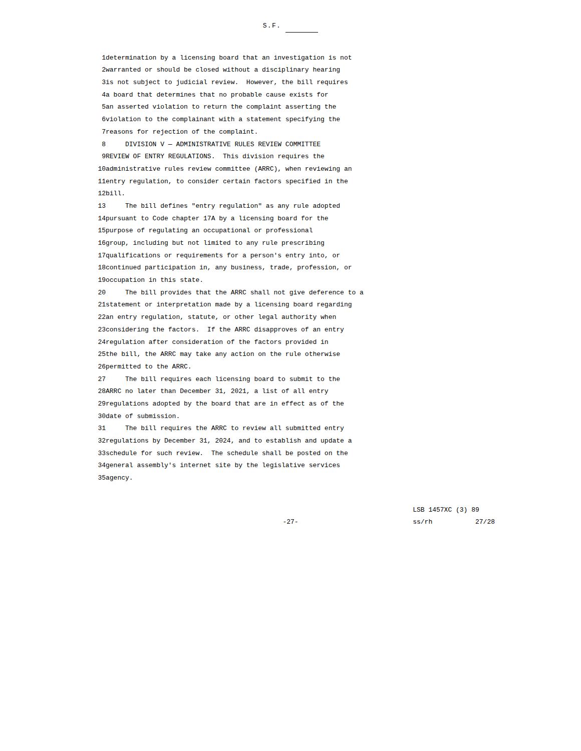S.F.
| 1 | determination by a licensing board that an investigation is not |
| 2 | warranted or should be closed without a disciplinary hearing |
| 3 | is not subject to judicial review. However, the bill requires |
| 4 | a board that determines that no probable cause exists for |
| 5 | an asserted violation to return the complaint asserting the |
| 6 | violation to the complainant with a statement specifying the |
| 7 | reasons for rejection of the complaint. |
| 8 | DIVISION V — ADMINISTRATIVE RULES REVIEW COMMITTEE |
| 9 | REVIEW OF ENTRY REGULATIONS. This division requires the |
| 10 | administrative rules review committee (ARRC), when reviewing an |
| 11 | entry regulation, to consider certain factors specified in the |
| 12 | bill. |
| 13 | The bill defines "entry regulation" as any rule adopted |
| 14 | pursuant to Code chapter 17A by a licensing board for the |
| 15 | purpose of regulating an occupational or professional |
| 16 | group, including but not limited to any rule prescribing |
| 17 | qualifications or requirements for a person's entry into, or |
| 18 | continued participation in, any business, trade, profession, or |
| 19 | occupation in this state. |
| 20 | The bill provides that the ARRC shall not give deference to a |
| 21 | statement or interpretation made by a licensing board regarding |
| 22 | an entry regulation, statute, or other legal authority when |
| 23 | considering the factors. If the ARRC disapproves of an entry |
| 24 | regulation after consideration of the factors provided in |
| 25 | the bill, the ARRC may take any action on the rule otherwise |
| 26 | permitted to the ARRC. |
| 27 | The bill requires each licensing board to submit to the |
| 28 | ARRC no later than December 31, 2021, a list of all entry |
| 29 | regulations adopted by the board that are in effect as of the |
| 30 | date of submission. |
| 31 | The bill requires the ARRC to review all submitted entry |
| 32 | regulations by December 31, 2024, and to establish and update a |
| 33 | schedule for such review. The schedule shall be posted on the |
| 34 | general assembly's internet site by the legislative services |
| 35 | agency. |
-27-
LSB 1457XC (3) 89
ss/rh 27/28